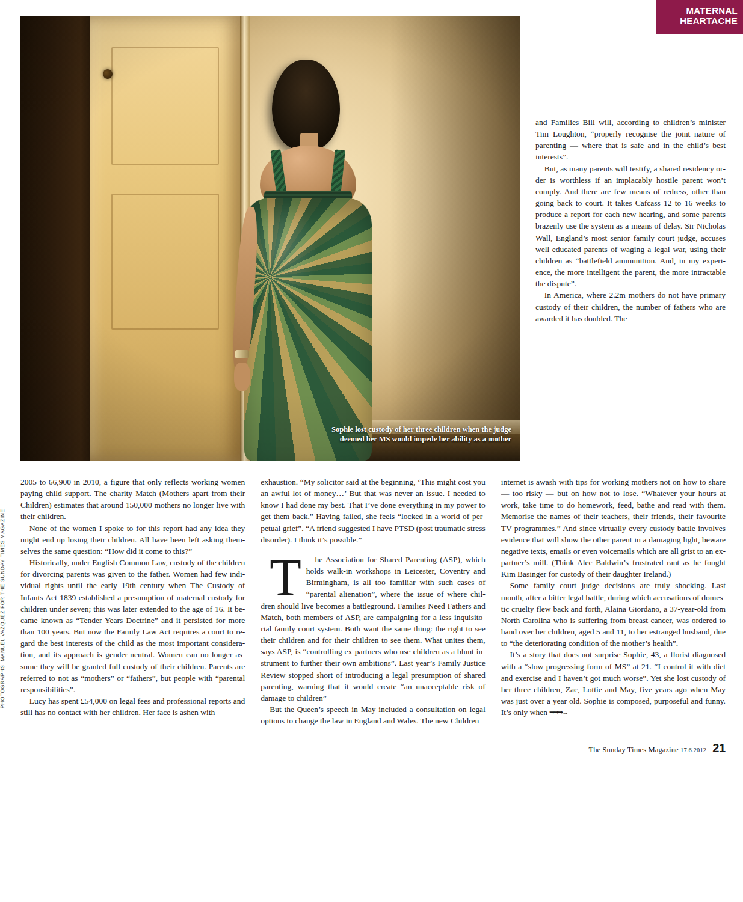MATERNAL
HEARTACHE
Sophie lost custody of her three children when the judge deemed her MS would impede her ability as a mother
and Families Bill will, according to children’s minister Tim Loughton, “properly recognise the joint nature of parenting — where that is safe and in the child’s best interests”.
But, as many parents will testify, a shared residency order is worthless if an implacably hostile parent won’t comply. And there are few means of redress, other than going back to court. It takes Cafcass 12 to 16 weeks to produce a report for each new hearing, and some parents brazenly use the system as a means of delay. Sir Nicholas Wall, England’s most senior family court judge, accuses well-educated parents of waging a legal war, using their children as “battlefield ammunition. And, in my experience, the more intelligent the parent, the more intractable the dispute”.
In America, where 2.2m mothers do not have primary custody of their children, the number of fathers who are awarded it has doubled. The
2005 to 66,900 in 2010, a figure that only reflects working women paying child support. The charity Match (Mothers apart from their Children) estimates that around 150,000 mothers no longer live with their children.
None of the women I spoke to for this report had any idea they might end up losing their children. All have been left asking themselves the same question: “How did it come to this?”
Historically, under English Common Law, custody of the children for divorcing parents was given to the father. Women had few individual rights until the early 19th century when The Custody of Infants Act 1839 established a presumption of maternal custody for children under seven; this was later extended to the age of 16. It became known as “Tender Years Doctrine” and it persisted for more than 100 years. But now the Family Law Act requires a court to regard the best interests of the child as the most important consideration, and its approach is gender-neutral. Women can no longer assume they will be granted full custody of their children. Parents are referred to not as “mothers” or “fathers”, but people with “parental responsibilities”.
Lucy has spent £54,000 on legal fees and professional reports and still has no contact with her children. Her face is ashen with
exhaustion. “My solicitor said at the beginning, ‘This might cost you an awful lot of money…’ But that was never an issue. I needed to know I had done my best. That I’ve done everything in my power to get them back.” Having failed, she feels “locked in a world of perpetual grief”. “A friend suggested I have PTSD (post traumatic stress disorder). I think it’s possible.”
The Association for Shared Parenting (ASP), which holds walk-in workshops in Leicester, Coventry and Birmingham, is all too familiar with such cases of “parental alienation”, where the issue of where children should live becomes a battleground. Families Need Fathers and Match, both members of ASP, are campaigning for a less inquisitorial family court system. Both want the same thing: the right to see their children and for their children to see them. What unites them, says ASP, is “controlling ex-partners who use children as a blunt instrument to further their own ambitions”. Last year’s Family Justice Review stopped short of introducing a legal presumption of shared parenting, warning that it would create “an unacceptable risk of damage to children”
But the Queen’s speech in May included a consultation on legal options to change the law in England and Wales. The new Children
internet is awash with tips for working mothers not on how to share — too risky — but on how not to lose. “Whatever your hours at work, take time to do homework, feed, bathe and read with them. Memorise the names of their teachers, their friends, their favourite TV programmes.” And since virtually every custody battle involves evidence that will show the other parent in a damaging light, beware negative texts, emails or even voicemails which are all grist to an ex-partner’s mill. (Think Alec Baldwin’s frustrated rant as he fought Kim Basinger for custody of their daughter Ireland.)
Some family court judge decisions are truly shocking. Last month, after a bitter legal battle, during which accusations of domestic cruelty flew back and forth, Alaina Giordano, a 37-year-old from North Carolina who is suffering from breast cancer, was ordered to hand over her children, aged 5 and 11, to her estranged husband, due to “the deteriorating condition of the mother’s health”.
It’s a story that does not surprise Sophie, 43, a florist diagnosed with a “slow-progressing form of MS” at 21. “I control it with diet and exercise and I haven’t got much worse”. Yet she lost custody of her three children, Zac, Lottie and May, five years ago when May was just over a year old. Sophie is composed, purposeful and funny. It’s only when ➥➥➥→
PHOTOGRAPHS: MANUEL VAZQUEZ FOR THE SUNDAY TIMES MAGAZINE
The Sunday Times Magazine 17.6.2012 21